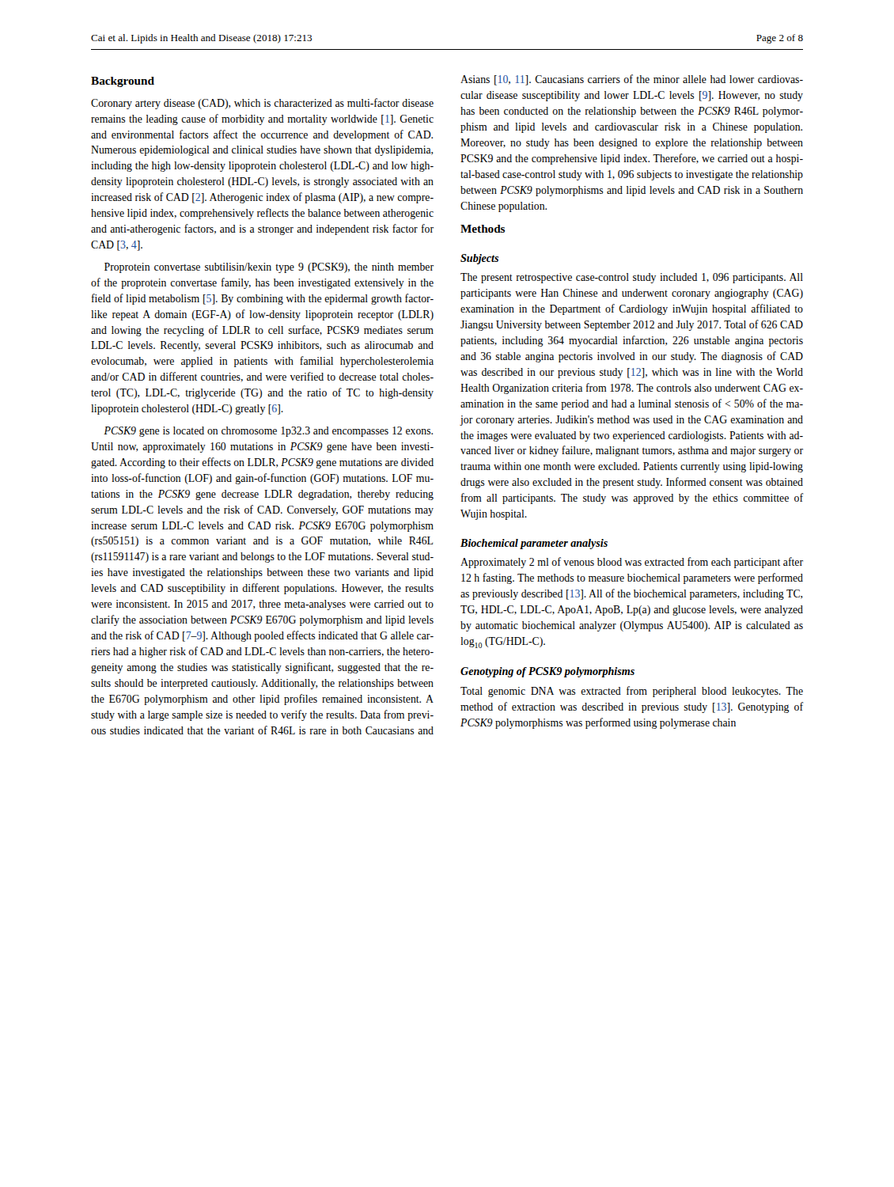Cai et al. Lipids in Health and Disease (2018) 17:213 Page 2 of 8
Background
Coronary artery disease (CAD), which is characterized as multi-factor disease remains the leading cause of morbidity and mortality worldwide [1]. Genetic and environmental factors affect the occurrence and development of CAD. Numerous epidemiological and clinical studies have shown that dyslipidemia, including the high low-density lipoprotein cholesterol (LDL-C) and low high-density lipoprotein cholesterol (HDL-C) levels, is strongly associated with an increased risk of CAD [2]. Atherogenic index of plasma (AIP), a new comprehensive lipid index, comprehensively reflects the balance between atherogenic and anti-atherogenic factors, and is a stronger and independent risk factor for CAD [3, 4].
Proprotein convertase subtilisin/kexin type 9 (PCSK9), the ninth member of the proprotein convertase family, has been investigated extensively in the field of lipid metabolism [5]. By combining with the epidermal growth factor-like repeat A domain (EGF-A) of low-density lipoprotein receptor (LDLR) and lowing the recycling of LDLR to cell surface, PCSK9 mediates serum LDL-C levels. Recently, several PCSK9 inhibitors, such as alirocumab and evolocumab, were applied in patients with familial hypercholesterolemia and/or CAD in different countries, and were verified to decrease total cholesterol (TC), LDL-C, triglyceride (TG) and the ratio of TC to high-density lipoprotein cholesterol (HDL-C) greatly [6].
PCSK9 gene is located on chromosome 1p32.3 and encompasses 12 exons. Until now, approximately 160 mutations in PCSK9 gene have been investigated. According to their effects on LDLR, PCSK9 gene mutations are divided into loss-of-function (LOF) and gain-of-function (GOF) mutations. LOF mutations in the PCSK9 gene decrease LDLR degradation, thereby reducing serum LDL-C levels and the risk of CAD. Conversely, GOF mutations may increase serum LDL-C levels and CAD risk. PCSK9 E670G polymorphism (rs505151) is a common variant and is a GOF mutation, while R46L (rs11591147) is a rare variant and belongs to the LOF mutations. Several studies have investigated the relationships between these two variants and lipid levels and CAD susceptibility in different populations. However, the results were inconsistent. In 2015 and 2017, three meta-analyses were carried out to clarify the association between PCSK9 E670G polymorphism and lipid levels and the risk of CAD [7–9]. Although pooled effects indicated that G allele carriers had a higher risk of CAD and LDL-C levels than non-carriers, the heterogeneity among the studies was statistically significant, suggested that the results should be interpreted cautiously. Additionally, the relationships between the E670G polymorphism and other lipid profiles remained inconsistent. A study with a large sample size is needed to verify the results. Data from previous studies indicated that the variant of R46L is rare in both Caucasians and Asians [10, 11]. Caucasians carriers of the minor allele had lower cardiovascular disease susceptibility and lower LDL-C levels [9]. However, no study has been conducted on the relationship between the PCSK9 R46L polymorphism and lipid levels and cardiovascular risk in a Chinese population. Moreover, no study has been designed to explore the relationship between PCSK9 and the comprehensive lipid index. Therefore, we carried out a hospital-based case-control study with 1, 096 subjects to investigate the relationship between PCSK9 polymorphisms and lipid levels and CAD risk in a Southern Chinese population.
Methods
Subjects
The present retrospective case-control study included 1, 096 participants. All participants were Han Chinese and underwent coronary angiography (CAG) examination in the Department of Cardiology inWujin hospital affiliated to Jiangsu University between September 2012 and July 2017. Total of 626 CAD patients, including 364 myocardial infarction, 226 unstable angina pectoris and 36 stable angina pectoris involved in our study. The diagnosis of CAD was described in our previous study [12], which was in line with the World Health Organization criteria from 1978. The controls also underwent CAG examination in the same period and had a luminal stenosis of < 50% of the major coronary arteries. Judikin's method was used in the CAG examination and the images were evaluated by two experienced cardiologists. Patients with advanced liver or kidney failure, malignant tumors, asthma and major surgery or trauma within one month were excluded. Patients currently using lipid-lowing drugs were also excluded in the present study. Informed consent was obtained from all participants. The study was approved by the ethics committee of Wujin hospital.
Biochemical parameter analysis
Approximately 2 ml of venous blood was extracted from each participant after 12 h fasting. The methods to measure biochemical parameters were performed as previously described [13]. All of the biochemical parameters, including TC, TG, HDL-C, LDL-C, ApoA1, ApoB, Lp(a) and glucose levels, were analyzed by automatic biochemical analyzer (Olympus AU5400). AIP is calculated as log10 (TG/HDL-C).
Genotyping of PCSK9 polymorphisms
Total genomic DNA was extracted from peripheral blood leukocytes. The method of extraction was described in previous study [13]. Genotyping of PCSK9 polymorphisms was performed using polymerase chain